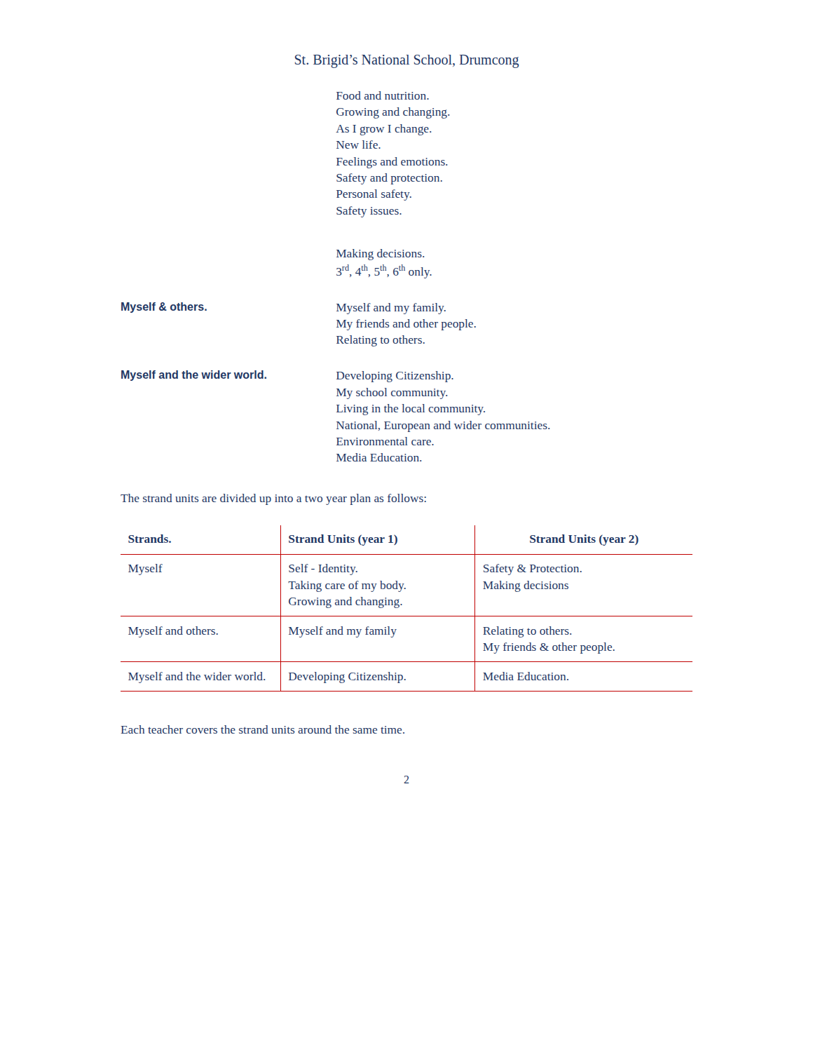St. Brigid’s National School, Drumcong
Food and nutrition.
Growing and changing.
As I grow I change.
New life.
Feelings and emotions.
Safety and protection.
Personal safety.
Safety issues.
Making decisions.
3rd, 4th, 5th, 6th only.
Myself & others.
Myself and my family.
My friends and other people.
Relating to others.
Myself and the wider world.
Developing Citizenship.
My school community.
Living in the local community.
National, European and wider communities.
Environmental care.
Media Education.
The strand units are divided up into a two year plan as follows:
| Strands. | Strand Units (year 1) | Strand Units (year 2) |
| --- | --- | --- |
| Myself | Self - Identity. Taking care of my body. Growing and changing. | Safety & Protection. Making decisions |
| Myself and others. | Myself and my family | Relating to others. My friends & other people. |
| Myself and the wider world. | Developing Citizenship. | Media Education. |
Each teacher covers the strand units around the same time.
2